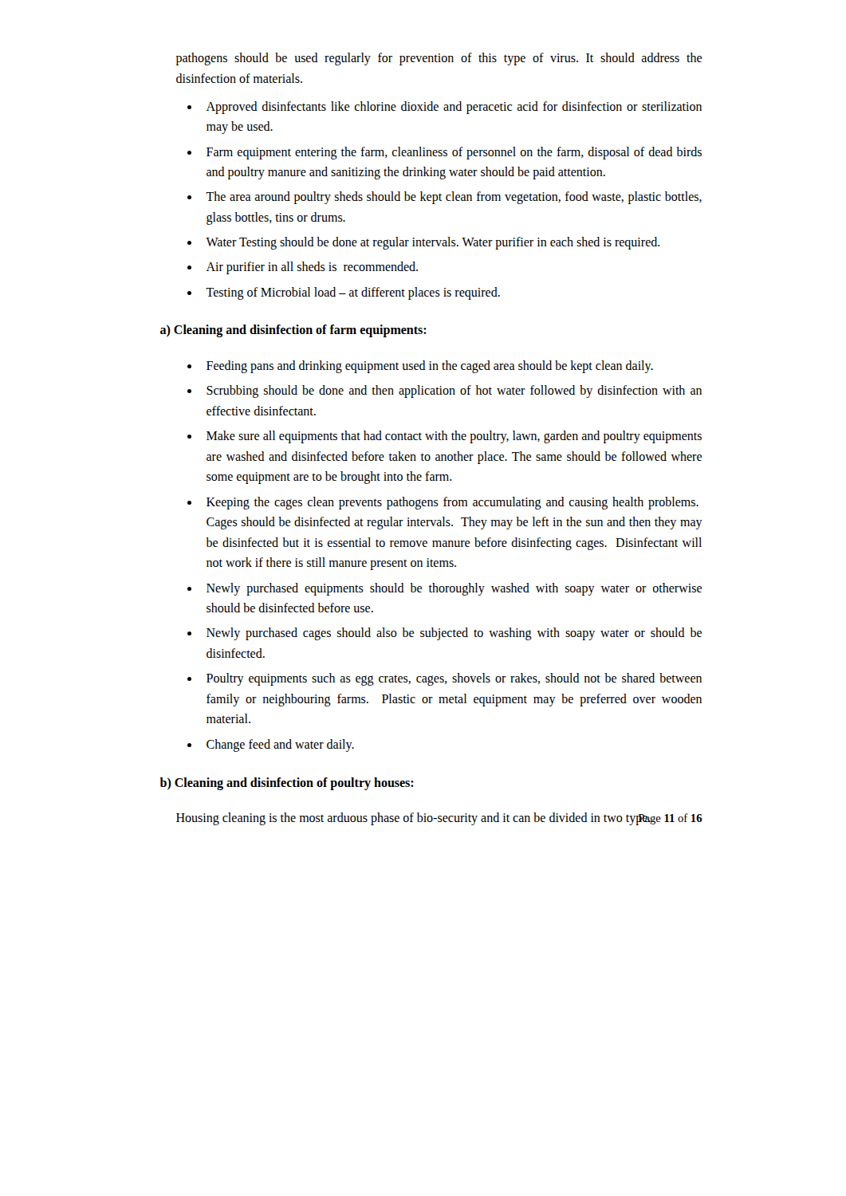pathogens should be used regularly for prevention of this type of virus. It should address the disinfection of materials.
Approved disinfectants like chlorine dioxide and peracetic acid for disinfection or sterilization may be used.
Farm equipment entering the farm, cleanliness of personnel on the farm, disposal of dead birds and poultry manure and sanitizing the drinking water should be paid attention.
The area around poultry sheds should be kept clean from vegetation, food waste, plastic bottles, glass bottles, tins or drums.
Water Testing should be done at regular intervals. Water purifier in each shed is required.
Air purifier in all sheds is recommended.
Testing of Microbial load – at different places is required.
a) Cleaning and disinfection of farm equipments:
Feeding pans and drinking equipment used in the caged area should be kept clean daily.
Scrubbing should be done and then application of hot water followed by disinfection with an effective disinfectant.
Make sure all equipments that had contact with the poultry, lawn, garden and poultry equipments are washed and disinfected before taken to another place. The same should be followed where some equipment are to be brought into the farm.
Keeping the cages clean prevents pathogens from accumulating and causing health problems. Cages should be disinfected at regular intervals. They may be left in the sun and then they may be disinfected but it is essential to remove manure before disinfecting cages. Disinfectant will not work if there is still manure present on items.
Newly purchased equipments should be thoroughly washed with soapy water or otherwise should be disinfected before use.
Newly purchased cages should also be subjected to washing with soapy water or should be disinfected.
Poultry equipments such as egg crates, cages, shovels or rakes, should not be shared between family or neighbouring farms. Plastic or metal equipment may be preferred over wooden material.
Change feed and water daily.
b) Cleaning and disinfection of poultry houses:
Housing cleaning is the most arduous phase of bio-security and it can be divided in two type.
Page 11 of 16